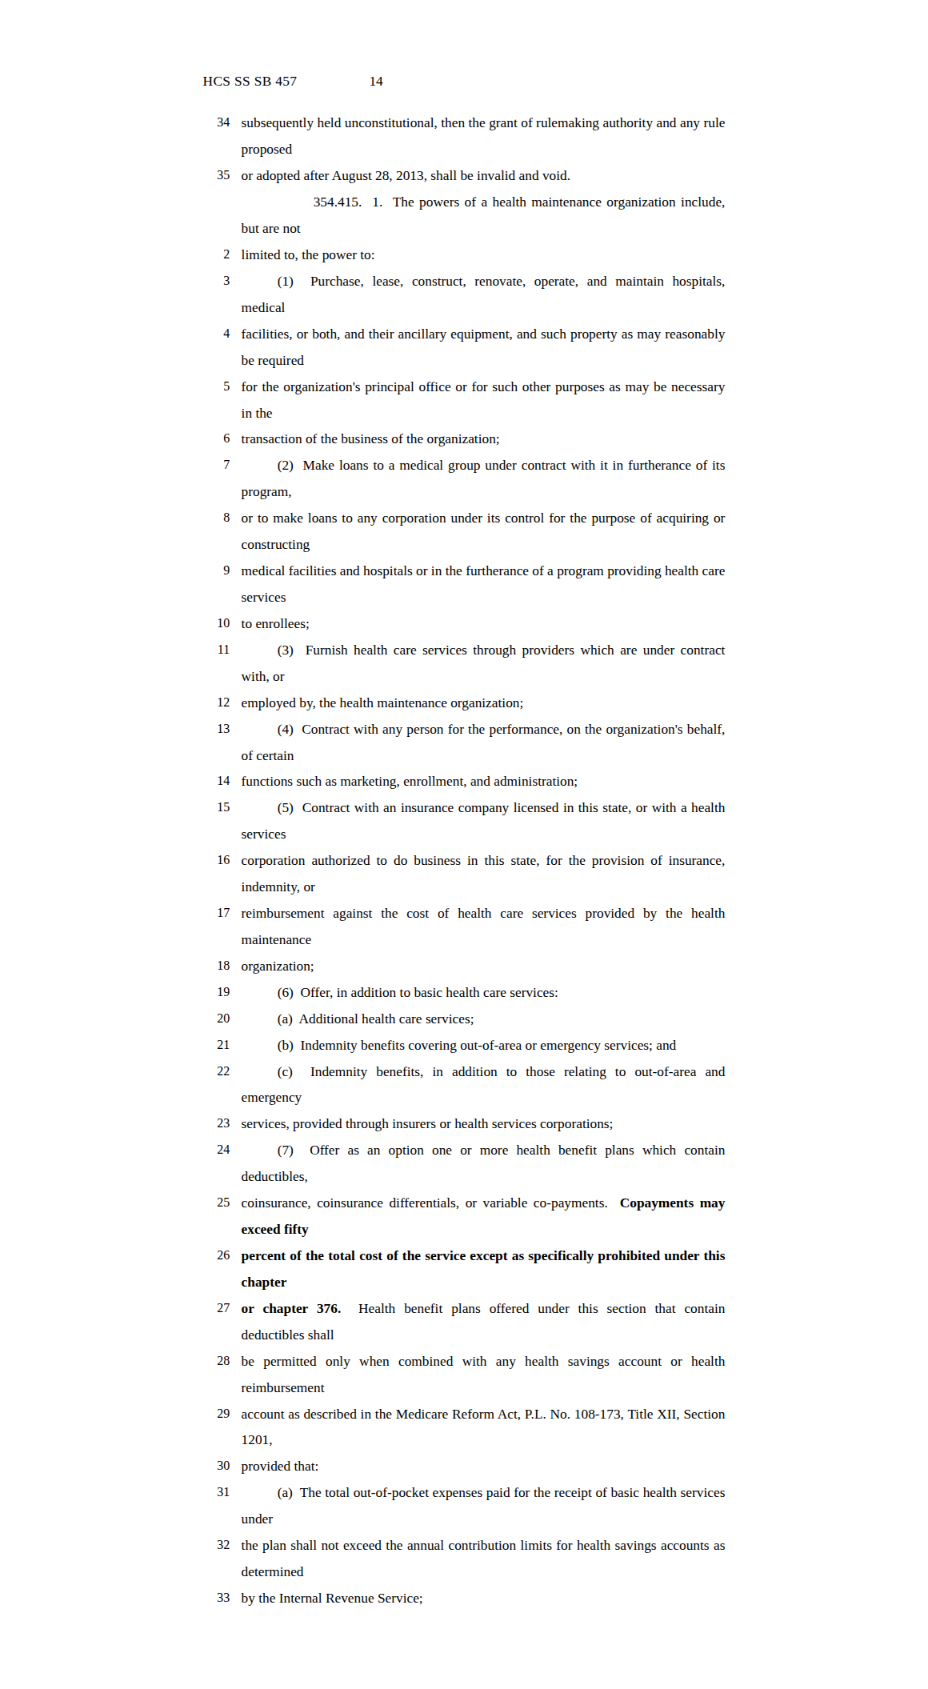HCS SS SB 457 14
34 subsequently held unconstitutional, then the grant of rulemaking authority and any rule proposed
35 or adopted after August 28, 2013, shall be invalid and void.
354.415. 1. The powers of a health maintenance organization include, but are not
2 limited to, the power to:
3 (1) Purchase, lease, construct, renovate, operate, and maintain hospitals, medical
4 facilities, or both, and their ancillary equipment, and such property as may reasonably be required
5 for the organization's principal office or for such other purposes as may be necessary in the
6 transaction of the business of the organization;
7 (2) Make loans to a medical group under contract with it in furtherance of its program,
8 or to make loans to any corporation under its control for the purpose of acquiring or constructing
9 medical facilities and hospitals or in the furtherance of a program providing health care services
10 to enrollees;
11 (3) Furnish health care services through providers which are under contract with, or
12 employed by, the health maintenance organization;
13 (4) Contract with any person for the performance, on the organization's behalf, of certain
14 functions such as marketing, enrollment, and administration;
15 (5) Contract with an insurance company licensed in this state, or with a health services
16 corporation authorized to do business in this state, for the provision of insurance, indemnity, or
17 reimbursement against the cost of health care services provided by the health maintenance
18 organization;
19 (6) Offer, in addition to basic health care services:
20 (a) Additional health care services;
21 (b) Indemnity benefits covering out-of-area or emergency services; and
22 (c) Indemnity benefits, in addition to those relating to out-of-area and emergency
23 services, provided through insurers or health services corporations;
24 (7) Offer as an option one or more health benefit plans which contain deductibles,
25 coinsurance, coinsurance differentials, or variable co-payments. Copayments may exceed fifty
26 percent of the total cost of the service except as specifically prohibited under this chapter
27 or chapter 376. Health benefit plans offered under this section that contain deductibles shall
28 be permitted only when combined with any health savings account or health reimbursement
29 account as described in the Medicare Reform Act, P.L. No. 108-173, Title XII, Section 1201,
30 provided that:
31 (a) The total out-of-pocket expenses paid for the receipt of basic health services under
32 the plan shall not exceed the annual contribution limits for health savings accounts as determined
33 by the Internal Revenue Service;